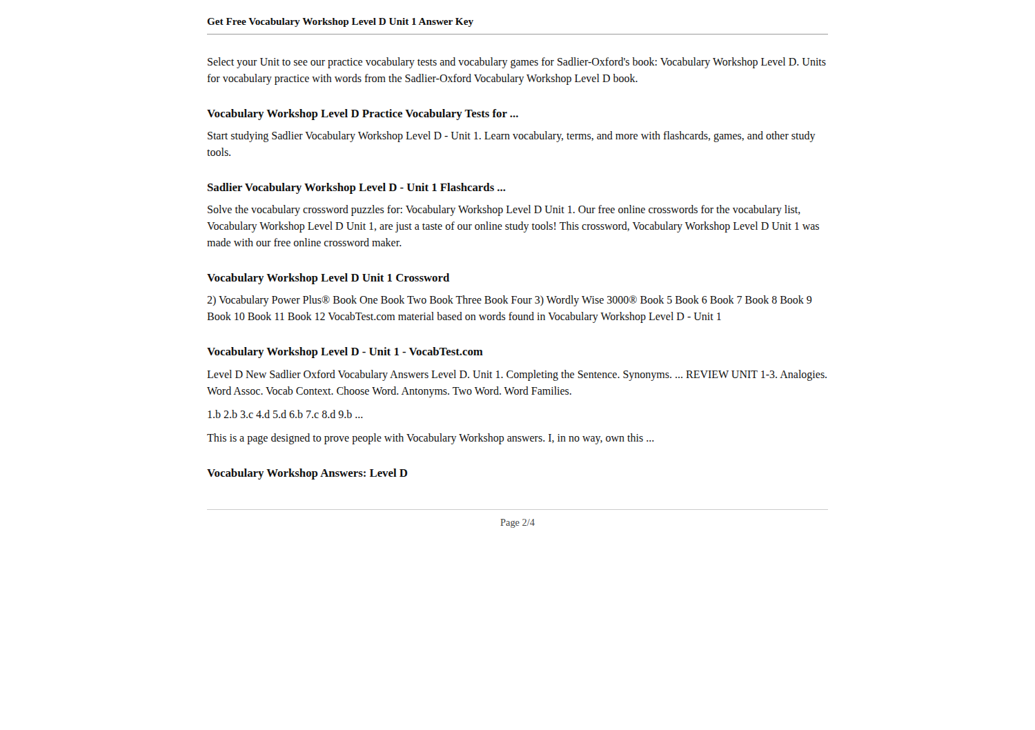Get Free Vocabulary Workshop Level D Unit 1 Answer Key
Select your Unit to see our practice vocabulary tests and vocabulary games for Sadlier-Oxford's book: Vocabulary Workshop Level D. Units for vocabulary practice with words from the Sadlier-Oxford Vocabulary Workshop Level D book.
Vocabulary Workshop Level D Practice Vocabulary Tests for ...
Start studying Sadlier Vocabulary Workshop Level D - Unit 1. Learn vocabulary, terms, and more with flashcards, games, and other study tools.
Sadlier Vocabulary Workshop Level D - Unit 1 Flashcards ...
Solve the vocabulary crossword puzzles for: Vocabulary Workshop Level D Unit 1. Our free online crosswords for the vocabulary list, Vocabulary Workshop Level D Unit 1, are just a taste of our online study tools! This crossword, Vocabulary Workshop Level D Unit 1 was made with our free online crossword maker.
Vocabulary Workshop Level D Unit 1 Crossword
2) Vocabulary Power Plus® Book One Book Two Book Three Book Four 3) Wordly Wise 3000® Book 5 Book 6 Book 7 Book 8 Book 9 Book 10 Book 11 Book 12 VocabTest.com material based on words found in Vocabulary Workshop Level D - Unit 1
Vocabulary Workshop Level D - Unit 1 - VocabTest.com
Level D New Sadlier Oxford Vocabulary Answers Level D. Unit 1. Completing the Sentence. Synonyms. ... REVIEW UNIT 1-3. Analogies. Word Assoc. Vocab Context. Choose Word. Antonyms. Two Word. Word Families.
1.b 2.b 3.c 4.d 5.d 6.b 7.c 8.d 9.b ...
This is a page designed to prove people with Vocabulary Workshop answers. I, in no way, own this ...
Vocabulary Workshop Answers: Level D
Page 2/4